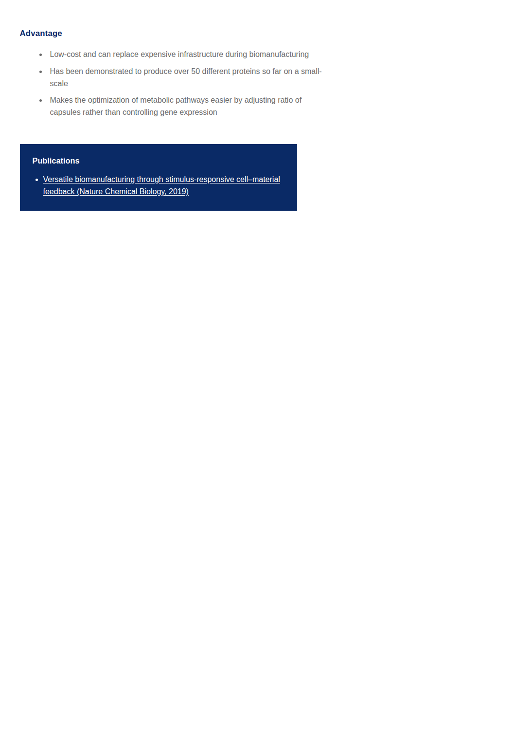Advantage
Low-cost and can replace expensive infrastructure during biomanufacturing
Has been demonstrated to produce over 50 different proteins so far on a small-scale
Makes the optimization of metabolic pathways easier by adjusting ratio of capsules rather than controlling gene expression
Publications
Versatile biomanufacturing through stimulus-responsive cell–material feedback (Nature Chemical Biology, 2019)